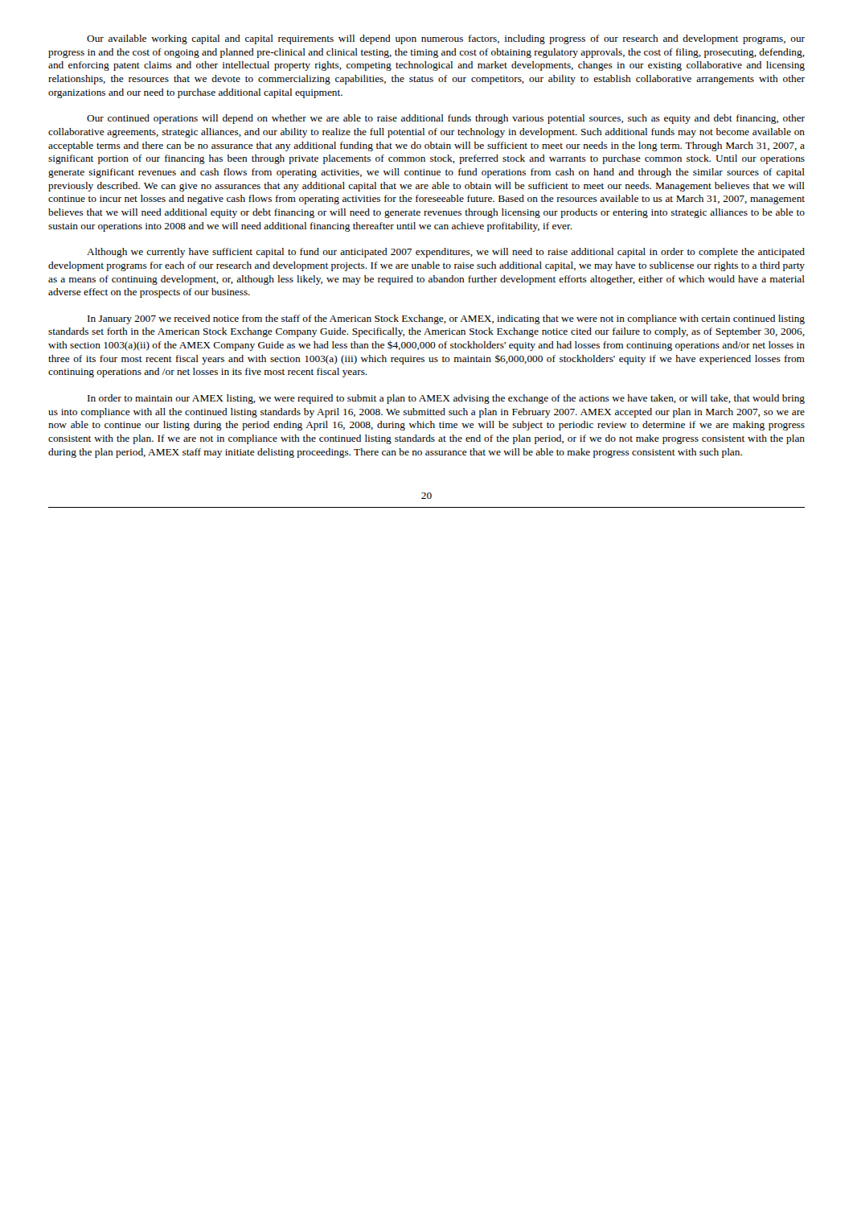Our available working capital and capital requirements will depend upon numerous factors, including progress of our research and development programs, our progress in and the cost of ongoing and planned pre-clinical and clinical testing, the timing and cost of obtaining regulatory approvals, the cost of filing, prosecuting, defending, and enforcing patent claims and other intellectual property rights, competing technological and market developments, changes in our existing collaborative and licensing relationships, the resources that we devote to commercializing capabilities, the status of our competitors, our ability to establish collaborative arrangements with other organizations and our need to purchase additional capital equipment.
Our continued operations will depend on whether we are able to raise additional funds through various potential sources, such as equity and debt financing, other collaborative agreements, strategic alliances, and our ability to realize the full potential of our technology in development. Such additional funds may not become available on acceptable terms and there can be no assurance that any additional funding that we do obtain will be sufficient to meet our needs in the long term. Through March 31, 2007, a significant portion of our financing has been through private placements of common stock, preferred stock and warrants to purchase common stock. Until our operations generate significant revenues and cash flows from operating activities, we will continue to fund operations from cash on hand and through the similar sources of capital previously described. We can give no assurances that any additional capital that we are able to obtain will be sufficient to meet our needs. Management believes that we will continue to incur net losses and negative cash flows from operating activities for the foreseeable future. Based on the resources available to us at March 31, 2007, management believes that we will need additional equity or debt financing or will need to generate revenues through licensing our products or entering into strategic alliances to be able to sustain our operations into 2008 and we will need additional financing thereafter until we can achieve profitability, if ever.
Although we currently have sufficient capital to fund our anticipated 2007 expenditures, we will need to raise additional capital in order to complete the anticipated development programs for each of our research and development projects. If we are unable to raise such additional capital, we may have to sublicense our rights to a third party as a means of continuing development, or, although less likely, we may be required to abandon further development efforts altogether, either of which would have a material adverse effect on the prospects of our business.
In January 2007 we received notice from the staff of the American Stock Exchange, or AMEX, indicating that we were not in compliance with certain continued listing standards set forth in the American Stock Exchange Company Guide. Specifically, the American Stock Exchange notice cited our failure to comply, as of September 30, 2006, with section 1003(a)(ii) of the AMEX Company Guide as we had less than the $4,000,000 of stockholders' equity and had losses from continuing operations and/or net losses in three of its four most recent fiscal years and with section 1003(a) (iii) which requires us to maintain $6,000,000 of stockholders' equity if we have experienced losses from continuing operations and /or net losses in its five most recent fiscal years.
In order to maintain our AMEX listing, we were required to submit a plan to AMEX advising the exchange of the actions we have taken, or will take, that would bring us into compliance with all the continued listing standards by April 16, 2008. We submitted such a plan in February 2007. AMEX accepted our plan in March 2007, so we are now able to continue our listing during the period ending April 16, 2008, during which time we will be subject to periodic review to determine if we are making progress consistent with the plan. If we are not in compliance with the continued listing standards at the end of the plan period, or if we do not make progress consistent with the plan during the plan period, AMEX staff may initiate delisting proceedings. There can be no assurance that we will be able to make progress consistent with such plan.
20